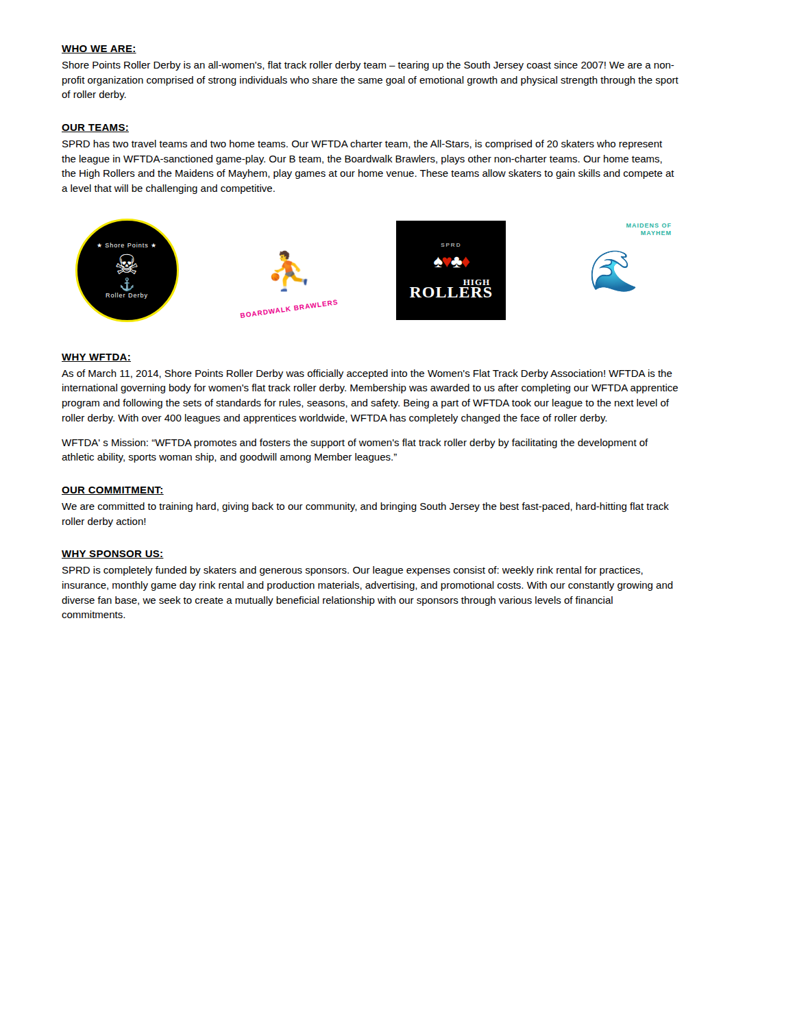WHO WE ARE:
Shore Points Roller Derby is an all-women's, flat track roller derby team – tearing up the South Jersey coast since 2007! We are a non-profit organization comprised of strong individuals who share the same goal of emotional growth and physical strength through the sport of roller derby.
OUR TEAMS:
SPRD has two travel teams and two home teams. Our WFTDA charter team, the All-Stars, is comprised of 20 skaters who represent the league in WFTDA-sanctioned game-play. Our B team, the Boardwalk Brawlers, plays other non-charter teams. Our home teams, the High Rollers and the Maidens of Mayhem, play games at our home venue. These teams allow skaters to gain skills and compete at a level that will be challenging and competitive.
★ Shore Points ★
☠
⚓
Roller Derby
⛹
BOARDWALK BRAWLERS
SPRD
♠♥♣♦
HIGHROLLERS
MAIDENS OF
MAYHEM
🌊
WHY WFTDA:
As of March 11, 2014, Shore Points Roller Derby was officially accepted into the Women's Flat Track Derby Association! WFTDA is the international governing body for women's flat track roller derby. Membership was awarded to us after completing our WFTDA apprentice program and following the sets of standards for rules, seasons, and safety. Being a part of WFTDA took our league to the next level of roller derby. With over 400 leagues and apprentices worldwide, WFTDA has completely changed the face of roller derby.
WFTDA' s Mission: “WFTDA promotes and fosters the support of women's flat track roller derby by facilitating the development of athletic ability, sports woman ship, and goodwill among Member leagues.”
OUR COMMITMENT:
We are committed to training hard, giving back to our community, and bringing South Jersey the best fast-paced, hard-hitting flat track roller derby action!
WHY SPONSOR US:
SPRD is completely funded by skaters and generous sponsors. Our league expenses consist of: weekly rink rental for practices, insurance, monthly game day rink rental and production materials, advertising, and promotional costs. With our constantly growing and diverse fan base, we seek to create a mutually beneficial relationship with our sponsors through various levels of financial commitments.